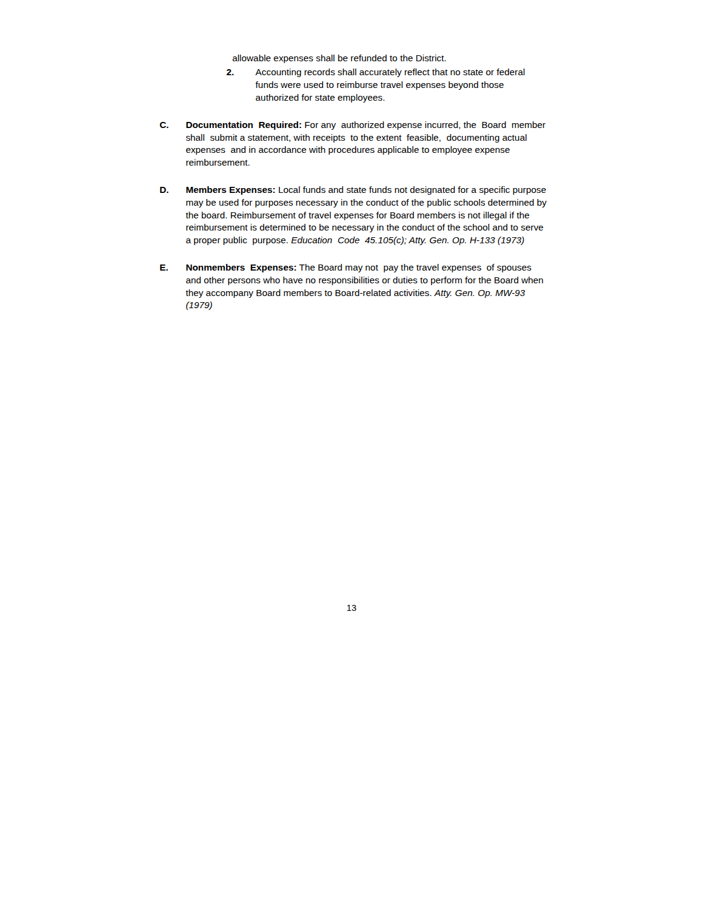allowable expenses shall be refunded to the District.
2. Accounting records shall accurately reflect that no state or federal funds were used to reimburse travel expenses beyond those authorized for state employees.
C. Documentation Required: For any authorized expense incurred, the Board member shall submit a statement, with receipts to the extent feasible, documenting actual expenses and in accordance with procedures applicable to employee expense reimbursement.
D. Members Expenses: Local funds and state funds not designated for a specific purpose may be used for purposes necessary in the conduct of the public schools determined by the board. Reimbursement of travel expenses for Board members is not illegal if the reimbursement is determined to be necessary in the conduct of the school and to serve a proper public purpose. Education Code 45.105(c); Atty. Gen. Op. H-133 (1973)
E. Nonmembers Expenses: The Board may not pay the travel expenses of spouses and other persons who have no responsibilities or duties to perform for the Board when they accompany Board members to Board-related activities. Atty. Gen. Op. MW-93 (1979)
13